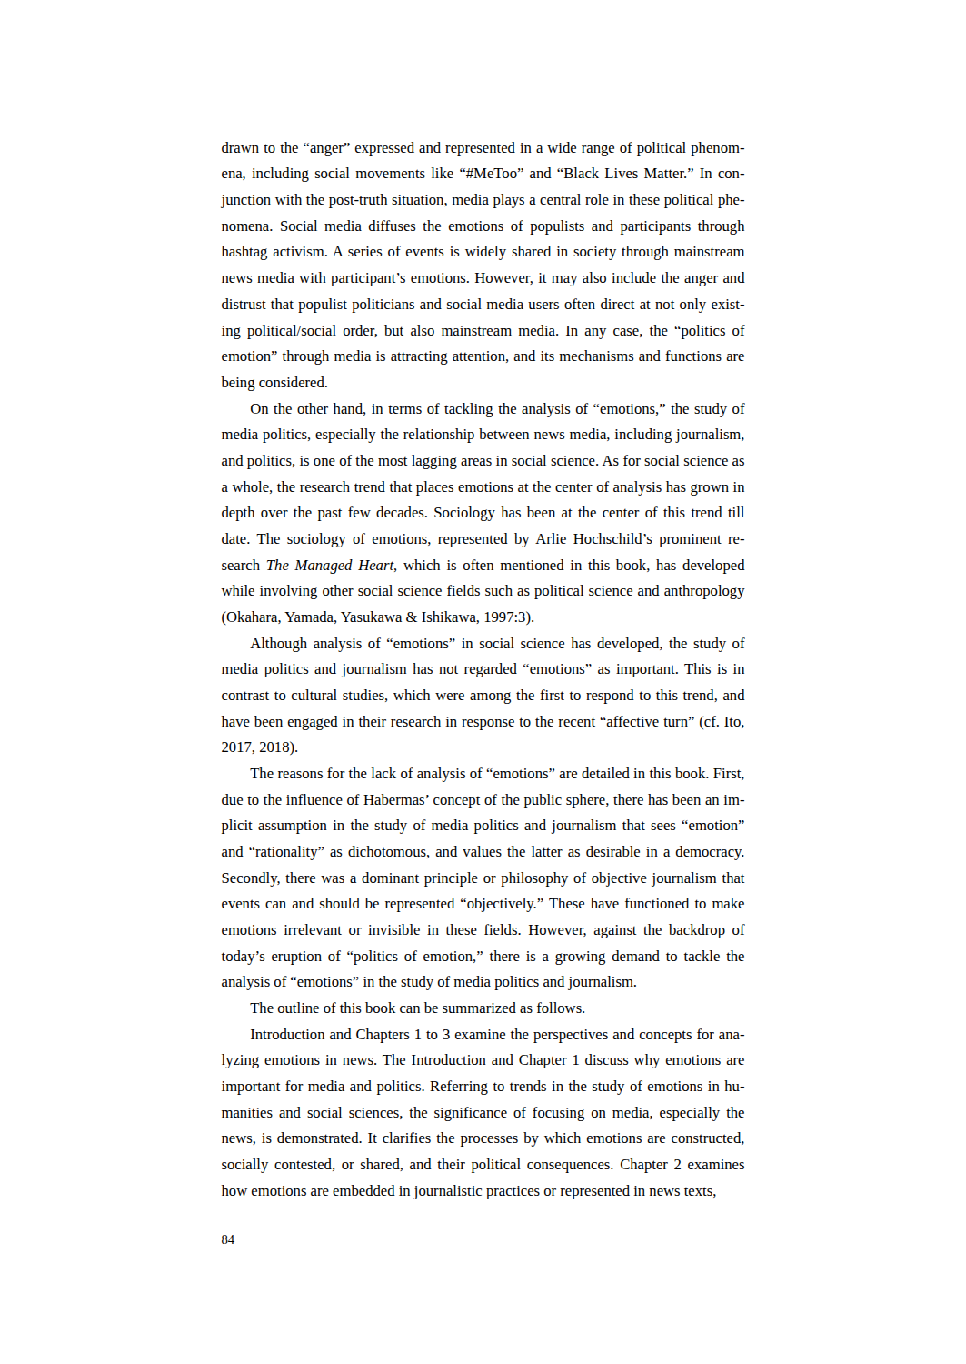drawn to the “anger” expressed and represented in a wide range of political phenomena, including social movements like “#MeToo” and “Black Lives Matter.” In conjunction with the post-truth situation, media plays a central role in these political phenomena. Social media diffuses the emotions of populists and participants through hashtag activism. A series of events is widely shared in society through mainstream news media with participant’s emotions. However, it may also include the anger and distrust that populist politicians and social media users often direct at not only existing political/social order, but also mainstream media. In any case, the “politics of emotion” through media is attracting attention, and its mechanisms and functions are being considered.
On the other hand, in terms of tackling the analysis of “emotions,” the study of media politics, especially the relationship between news media, including journalism, and politics, is one of the most lagging areas in social science. As for social science as a whole, the research trend that places emotions at the center of analysis has grown in depth over the past few decades. Sociology has been at the center of this trend till date. The sociology of emotions, represented by Arlie Hochschild’s prominent research The Managed Heart, which is often mentioned in this book, has developed while involving other social science fields such as political science and anthropology (Okahara, Yamada, Yasukawa & Ishikawa, 1997:3).
Although analysis of “emotions” in social science has developed, the study of media politics and journalism has not regarded “emotions” as important. This is in contrast to cultural studies, which were among the first to respond to this trend, and have been engaged in their research in response to the recent “affective turn” (cf. Ito, 2017, 2018).
The reasons for the lack of analysis of “emotions” are detailed in this book. First, due to the influence of Habermas’ concept of the public sphere, there has been an implicit assumption in the study of media politics and journalism that sees “emotion” and “rationality” as dichotomous, and values the latter as desirable in a democracy. Secondly, there was a dominant principle or philosophy of objective journalism that events can and should be represented “objectively.” These have functioned to make emotions irrelevant or invisible in these fields. However, against the backdrop of today’s eruption of “politics of emotion,” there is a growing demand to tackle the analysis of “emotions” in the study of media politics and journalism.
The outline of this book can be summarized as follows.
Introduction and Chapters 1 to 3 examine the perspectives and concepts for analyzing emotions in news. The Introduction and Chapter 1 discuss why emotions are important for media and politics. Referring to trends in the study of emotions in humanities and social sciences, the significance of focusing on media, especially the news, is demonstrated. It clarifies the processes by which emotions are constructed, socially contested, or shared, and their political consequences. Chapter 2 examines how emotions are embedded in journalistic practices or represented in news texts,
84